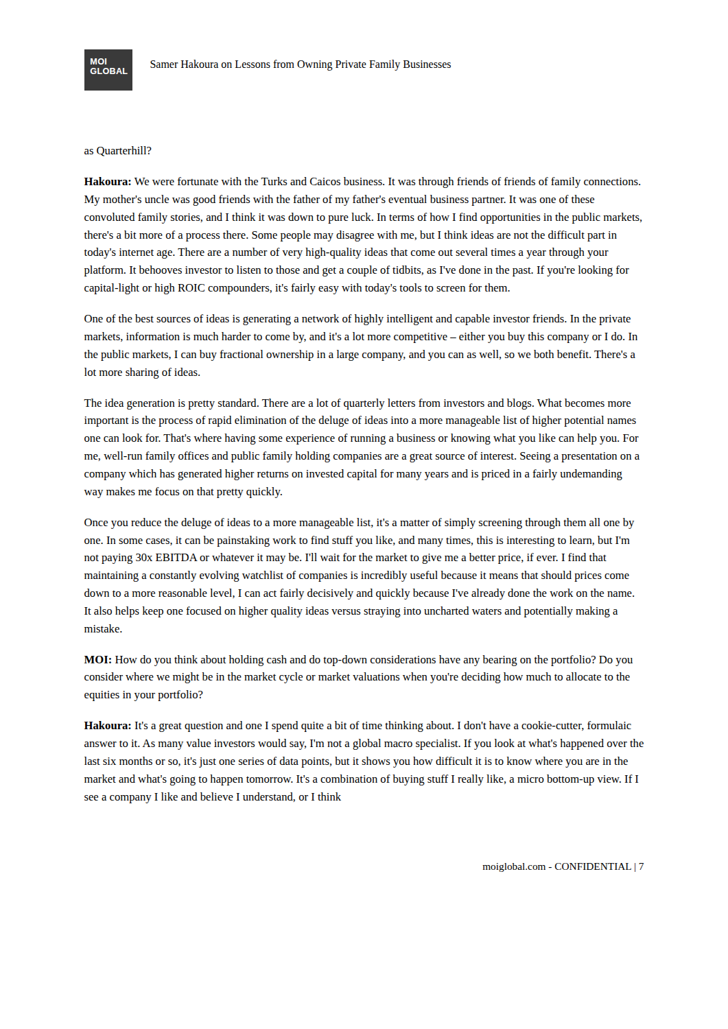MOI
GLOBAL
Samer Hakoura on Lessons from Owning Private Family Businesses
as Quarterhill?
Hakoura: We were fortunate with the Turks and Caicos business. It was through friends of friends of family connections. My mother's uncle was good friends with the father of my father's eventual business partner. It was one of these convoluted family stories, and I think it was down to pure luck. In terms of how I find opportunities in the public markets, there's a bit more of a process there. Some people may disagree with me, but I think ideas are not the difficult part in today's internet age. There are a number of very high-quality ideas that come out several times a year through your platform. It behooves investor to listen to those and get a couple of tidbits, as I've done in the past. If you're looking for capital-light or high ROIC compounders, it's fairly easy with today's tools to screen for them.
One of the best sources of ideas is generating a network of highly intelligent and capable investor friends. In the private markets, information is much harder to come by, and it's a lot more competitive – either you buy this company or I do. In the public markets, I can buy fractional ownership in a large company, and you can as well, so we both benefit. There's a lot more sharing of ideas.
The idea generation is pretty standard. There are a lot of quarterly letters from investors and blogs. What becomes more important is the process of rapid elimination of the deluge of ideas into a more manageable list of higher potential names one can look for. That's where having some experience of running a business or knowing what you like can help you. For me, well-run family offices and public family holding companies are a great source of interest. Seeing a presentation on a company which has generated higher returns on invested capital for many years and is priced in a fairly undemanding way makes me focus on that pretty quickly.
Once you reduce the deluge of ideas to a more manageable list, it's a matter of simply screening through them all one by one. In some cases, it can be painstaking work to find stuff you like, and many times, this is interesting to learn, but I'm not paying 30x EBITDA or whatever it may be. I'll wait for the market to give me a better price, if ever. I find that maintaining a constantly evolving watchlist of companies is incredibly useful because it means that should prices come down to a more reasonable level, I can act fairly decisively and quickly because I've already done the work on the name. It also helps keep one focused on higher quality ideas versus straying into uncharted waters and potentially making a mistake.
MOI: How do you think about holding cash and do top-down considerations have any bearing on the portfolio? Do you consider where we might be in the market cycle or market valuations when you're deciding how much to allocate to the equities in your portfolio?
Hakoura: It's a great question and one I spend quite a bit of time thinking about. I don't have a cookie-cutter, formulaic answer to it. As many value investors would say, I'm not a global macro specialist. If you look at what's happened over the last six months or so, it's just one series of data points, but it shows you how difficult it is to know where you are in the market and what's going to happen tomorrow. It's a combination of buying stuff I really like, a micro bottom-up view. If I see a company I like and believe I understand, or I think
moiglobal.com - CONFIDENTIAL | 7